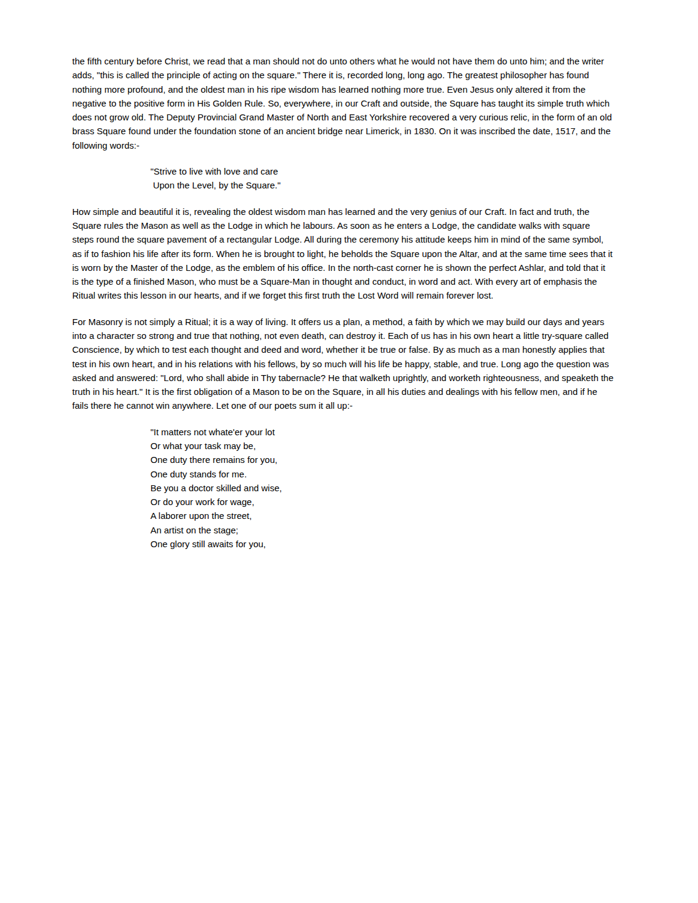the fifth century before Christ, we read that a man should not do unto others what he would not have them do unto him; and the writer adds, "this is called the principle of acting on the square." There it is, recorded long, long ago. The greatest philosopher has found nothing more profound, and the oldest man in his ripe wisdom has learned nothing more true. Even Jesus only altered it from the negative to the positive form in His Golden Rule. So, everywhere, in our Craft and outside, the Square has taught its simple truth which does not grow old. The Deputy Provincial Grand Master of North and East Yorkshire recovered a very curious relic, in the form of an old brass Square found under the foundation stone of an ancient bridge near Limerick, in 1830. On it was inscribed the date, 1517, and the following words:-
"Strive to live with love and care Upon the Level, by the Square."
How simple and beautiful it is, revealing the oldest wisdom man has learned and the very genius of our Craft. In fact and truth, the Square rules the Mason as well as the Lodge in which he labours. As soon as he enters a Lodge, the candidate walks with square steps round the square pavement of a rectangular Lodge. All during the ceremony his attitude keeps him in mind of the same symbol, as if to fashion his life after its form. When he is brought to light, he beholds the Square upon the Altar, and at the same time sees that it is worn by the Master of the Lodge, as the emblem of his office. In the north-cast corner he is shown the perfect Ashlar, and told that it is the type of a finished Mason, who must be a Square-Man in thought and conduct, in word and act. With every art of emphasis the Ritual writes this lesson in our hearts, and if we forget this first truth the Lost Word will remain forever lost.
For Masonry is not simply a Ritual; it is a way of living. It offers us a plan, a method, a faith by which we may build our days and years into a character so strong and true that nothing, not even death, can destroy it. Each of us has in his own heart a little try-square called Conscience, by which to test each thought and deed and word, whether it be true or false. By as much as a man honestly applies that test in his own heart, and in his relations with his fellows, by so much will his life be happy, stable, and true. Long ago the question was asked and answered: "Lord, who shall abide in Thy tabernacle? He that walketh uprightly, and worketh righteousness, and speaketh the truth in his heart." It is the first obligation of a Mason to be on the Square, in all his duties and dealings with his fellow men, and if he fails there he cannot win anywhere. Let one of our poets sum it all up:-
"It matters not whate'er your lot Or what your task may be, One duty there remains for you, One duty stands for me. Be you a doctor skilled and wise, Or do your work for wage, A laborer upon the street, An artist on the stage; One glory still awaits for you,